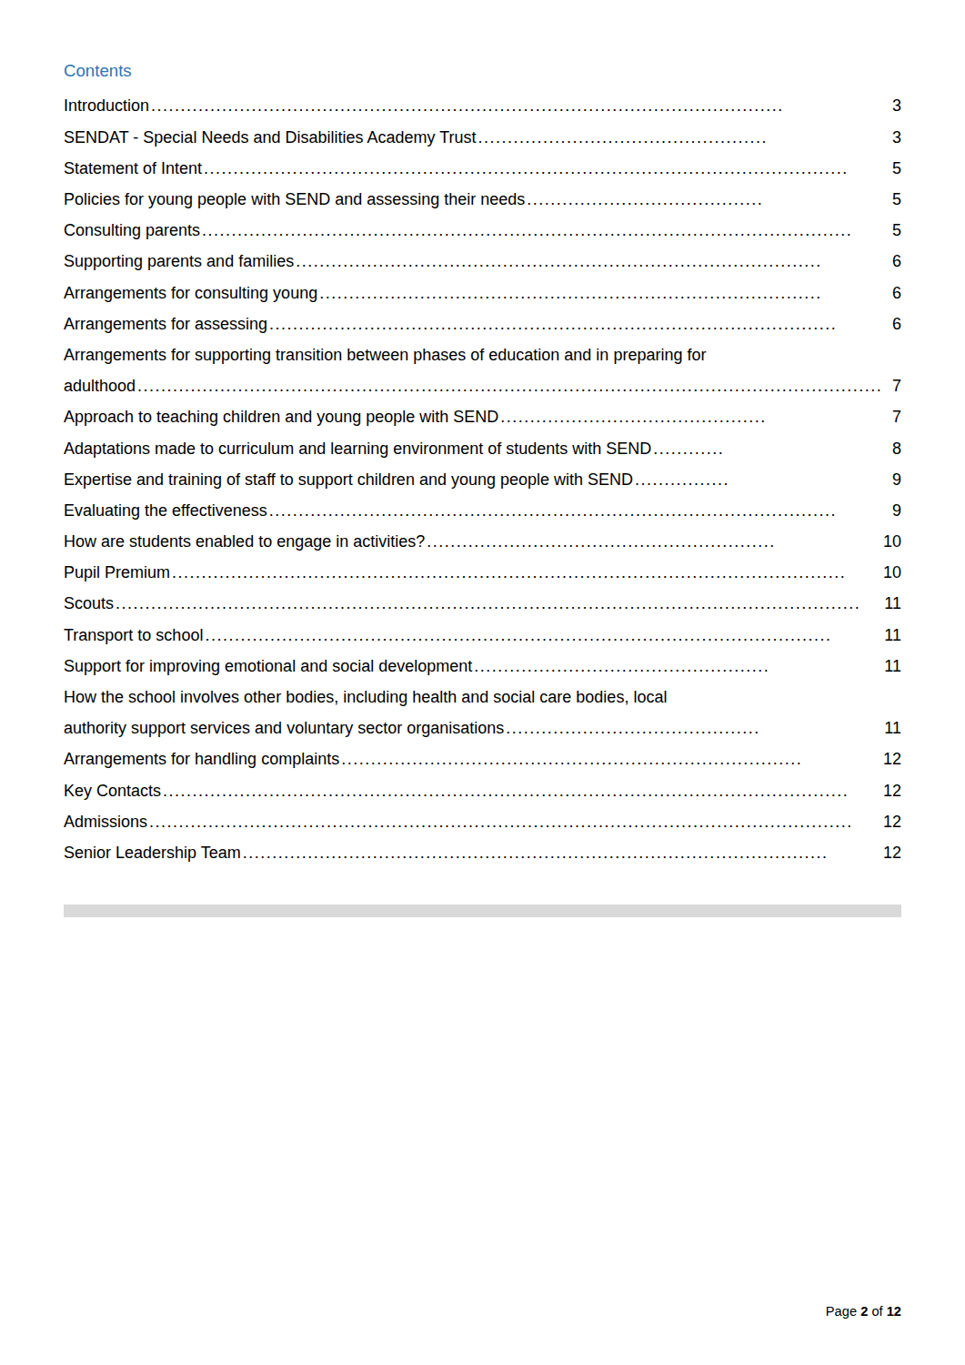Contents
Introduction........................................................................................................... 3
SENDAT - Special Needs and Disabilities Academy Trust................................................. 3
Statement of Intent............................................................................................................. 5
Policies for young people with SEND and assessing their needs........................................ 5
Consulting parents.............................................................................................................. 5
Supporting parents and families......................................................................................... 6
Arrangements for consulting young..................................................................................... 6
Arrangements for assessing................................................................................................ 6
Arrangements for supporting transition between phases of education and in preparing for adulthood.............................................................................................................................. 7
Approach to teaching children and young people with SEND............................................. 7
Adaptations made to curriculum and learning environment of students with SEND............ 8
Expertise and training of staff to support children and young people with SEND................ 9
Evaluating the effectiveness................................................................................................ 9
How are students enabled to engage in activities?........................................................... 10
Pupil Premium.................................................................................................................. 10
Scouts.............................................................................................................................. 11
Transport to school.......................................................................................................... 11
Support for improving emotional and social development.................................................. 11
How the school involves other bodies, including health and social care bodies, local authority support services and voluntary sector organisations........................................... 11
Arrangements for handling complaints.............................................................................. 12
Key Contacts.................................................................................................................... 12
Admissions....................................................................................................................... 12
Senior Leadership Team................................................................................................... 12
Page 2 of 12